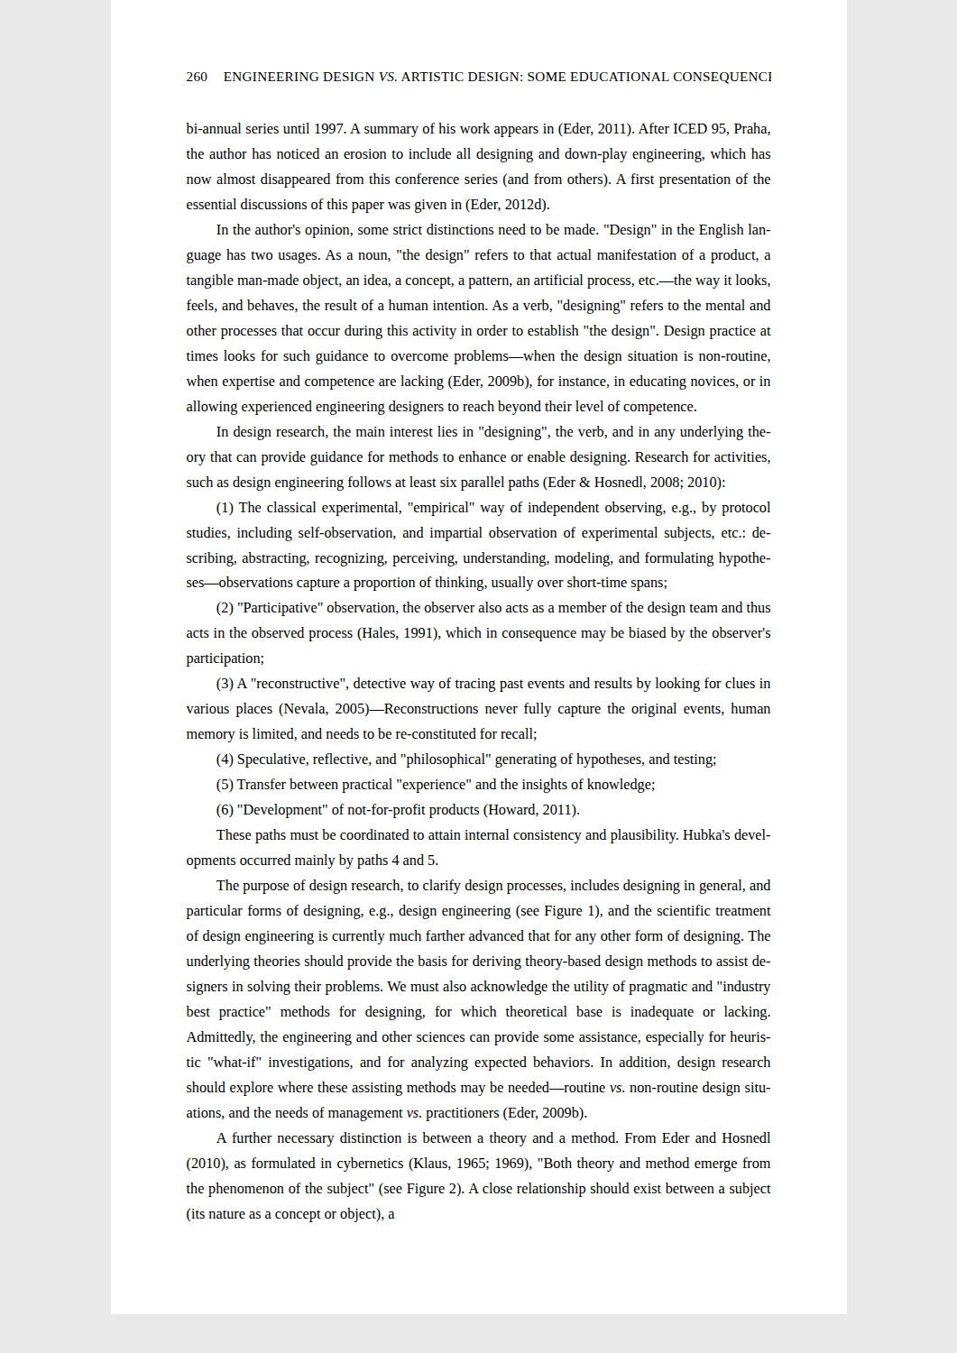260 ENGINEERING DESIGN VS. ARTISTIC DESIGN: SOME EDUCATIONAL CONSEQUENCES
bi-annual series until 1997. A summary of his work appears in (Eder, 2011). After ICED 95, Praha, the author has noticed an erosion to include all designing and down-play engineering, which has now almost disappeared from this conference series (and from others). A first presentation of the essential discussions of this paper was given in (Eder, 2012d).
In the author's opinion, some strict distinctions need to be made. "Design" in the English language has two usages. As a noun, "the design" refers to that actual manifestation of a product, a tangible man-made object, an idea, a concept, a pattern, an artificial process, etc.—the way it looks, feels, and behaves, the result of a human intention. As a verb, "designing" refers to the mental and other processes that occur during this activity in order to establish "the design". Design practice at times looks for such guidance to overcome problems—when the design situation is non-routine, when expertise and competence are lacking (Eder, 2009b), for instance, in educating novices, or in allowing experienced engineering designers to reach beyond their level of competence.
In design research, the main interest lies in "designing", the verb, and in any underlying theory that can provide guidance for methods to enhance or enable designing. Research for activities, such as design engineering follows at least six parallel paths (Eder & Hosnedl, 2008; 2010):
(1) The classical experimental, "empirical" way of independent observing, e.g., by protocol studies, including self-observation, and impartial observation of experimental subjects, etc.: describing, abstracting, recognizing, perceiving, understanding, modeling, and formulating hypotheses—observations capture a proportion of thinking, usually over short-time spans;
(2) "Participative" observation, the observer also acts as a member of the design team and thus acts in the observed process (Hales, 1991), which in consequence may be biased by the observer's participation;
(3) A "reconstructive", detective way of tracing past events and results by looking for clues in various places (Nevala, 2005)—Reconstructions never fully capture the original events, human memory is limited, and needs to be re-constituted for recall;
(4) Speculative, reflective, and "philosophical" generating of hypotheses, and testing;
(5) Transfer between practical "experience" and the insights of knowledge;
(6) "Development" of not-for-profit products (Howard, 2011).
These paths must be coordinated to attain internal consistency and plausibility. Hubka's developments occurred mainly by paths 4 and 5.
The purpose of design research, to clarify design processes, includes designing in general, and particular forms of designing, e.g., design engineering (see Figure 1), and the scientific treatment of design engineering is currently much farther advanced that for any other form of designing. The underlying theories should provide the basis for deriving theory-based design methods to assist designers in solving their problems. We must also acknowledge the utility of pragmatic and "industry best practice" methods for designing, for which theoretical base is inadequate or lacking. Admittedly, the engineering and other sciences can provide some assistance, especially for heuristic "what-if" investigations, and for analyzing expected behaviors. In addition, design research should explore where these assisting methods may be needed—routine vs. non-routine design situations, and the needs of management vs. practitioners (Eder, 2009b).
A further necessary distinction is between a theory and a method. From Eder and Hosnedl (2010), as formulated in cybernetics (Klaus, 1965; 1969), "Both theory and method emerge from the phenomenon of the subject" (see Figure 2). A close relationship should exist between a subject (its nature as a concept or object), a